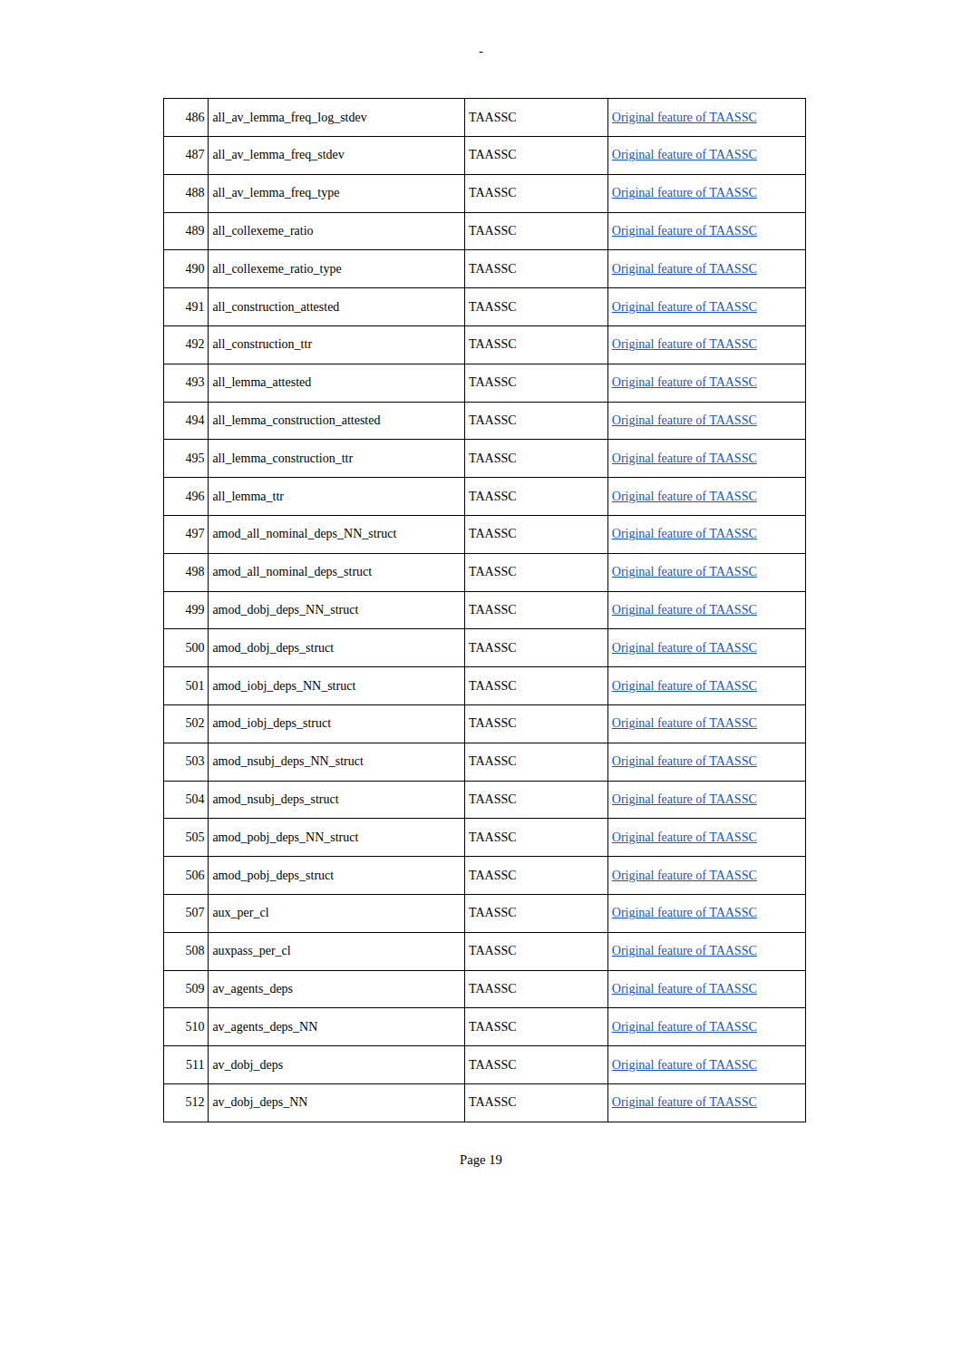-
| 486 | all_av_lemma_freq_log_stdev | TAASSC | Original feature of TAASSC |
| 487 | all_av_lemma_freq_stdev | TAASSC | Original feature of TAASSC |
| 488 | all_av_lemma_freq_type | TAASSC | Original feature of TAASSC |
| 489 | all_collexeme_ratio | TAASSC | Original feature of TAASSC |
| 490 | all_collexeme_ratio_type | TAASSC | Original feature of TAASSC |
| 491 | all_construction_attested | TAASSC | Original feature of TAASSC |
| 492 | all_construction_ttr | TAASSC | Original feature of TAASSC |
| 493 | all_lemma_attested | TAASSC | Original feature of TAASSC |
| 494 | all_lemma_construction_attested | TAASSC | Original feature of TAASSC |
| 495 | all_lemma_construction_ttr | TAASSC | Original feature of TAASSC |
| 496 | all_lemma_ttr | TAASSC | Original feature of TAASSC |
| 497 | amod_all_nominal_deps_NN_struct | TAASSC | Original feature of TAASSC |
| 498 | amod_all_nominal_deps_struct | TAASSC | Original feature of TAASSC |
| 499 | amod_dobj_deps_NN_struct | TAASSC | Original feature of TAASSC |
| 500 | amod_dobj_deps_struct | TAASSC | Original feature of TAASSC |
| 501 | amod_iobj_deps_NN_struct | TAASSC | Original feature of TAASSC |
| 502 | amod_iobj_deps_struct | TAASSC | Original feature of TAASSC |
| 503 | amod_nsubj_deps_NN_struct | TAASSC | Original feature of TAASSC |
| 504 | amod_nsubj_deps_struct | TAASSC | Original feature of TAASSC |
| 505 | amod_pobj_deps_NN_struct | TAASSC | Original feature of TAASSC |
| 506 | amod_pobj_deps_struct | TAASSC | Original feature of TAASSC |
| 507 | aux_per_cl | TAASSC | Original feature of TAASSC |
| 508 | auxpass_per_cl | TAASSC | Original feature of TAASSC |
| 509 | av_agents_deps | TAASSC | Original feature of TAASSC |
| 510 | av_agents_deps_NN | TAASSC | Original feature of TAASSC |
| 511 | av_dobj_deps | TAASSC | Original feature of TAASSC |
| 512 | av_dobj_deps_NN | TAASSC | Original feature of TAASSC |
Page 19